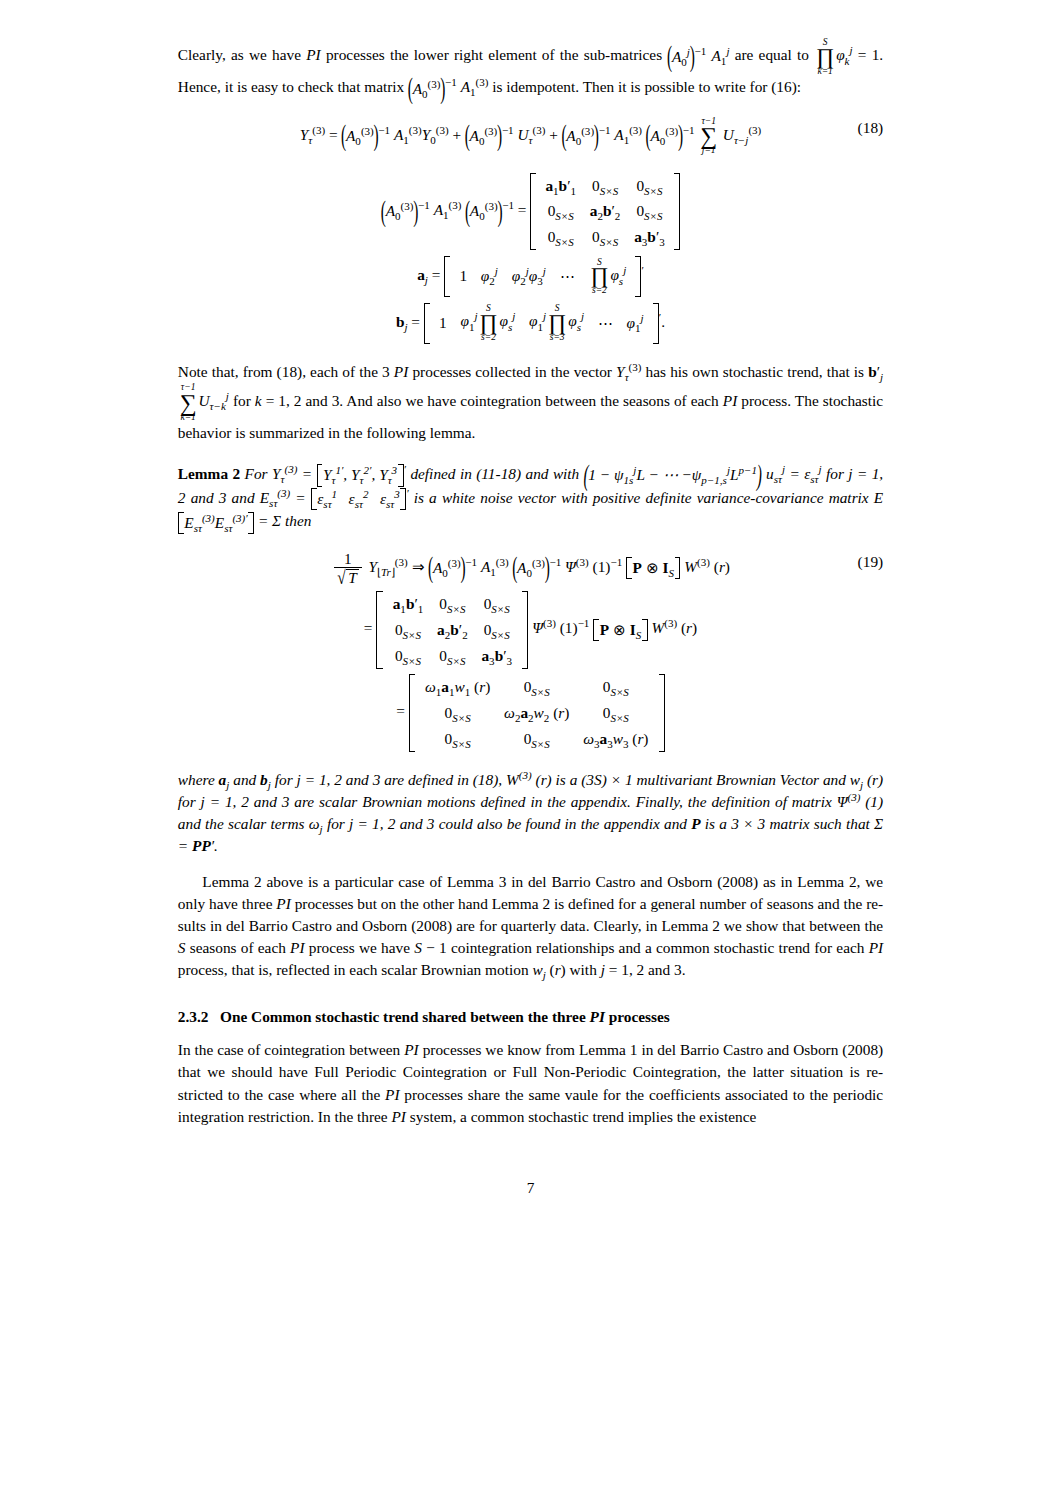Clearly, as we have PI processes the lower right element of the sub-matrices A0j−1 A1j are equal to S∏k=1 φkj = 1. Hence, it is easy to check that matrix A0(3)−1 A1(3) is idempotent. Then it is possible to write for (16):
Yτ(3) = A0(3)−1 A1(3)Y0(3) + A0(3)−1 Uτ(3) + A0(3)−1 A1(3) A0(3)−1 τ−1∑j=1 Uτ−j(3) (18)
A0(3)−1 A1(3) A0(3)−1 =
| a 1 b ′ 1 | 0 S×S | 0 S×S |
| 0 S×S | a 2 b ′ 2 | 0 S×S |
| 0 S×S | 0 S×S | a 3 b ′ 3 |
aj =
| 1 | φ 2 j | φ 2 j φ 3 j | ⋯ | S ∏ s=2 φ s j |
′ bj =
| 1 | φ 1 j S ∏ s=2 φ s j | φ 1 j S ∏ s=3 φ s j | ⋯ | φ 1 j |
′.
Note that, from (18), each of the 3 PI processes collected in the vector Yτ(3) has his own stochastic trend, that is b′j τ−1∑k=1 Uτ−kj for k = 1, 2 and 3. And also we have cointegration between the seasons of each PI process. The stochastic behavior is summarized in the following lemma.
Lemma 2 For Yτ(3) = Yτ1′, Yτ2′, Yτ3′ defined in (11-18) and with 1 − ψ1sjL − ⋯ −ψp−1,sjLp−1 usτj = εsτj for j = 1, 2 and 3 and Esτ(3) = εsτ1 εsτ2 εsτ3′ is a white noise vector with positive definite variance-covariance matrix E Esτ(3)Esτ(3)′ = Σ then
1√T Y⌊Tr⌋(3) ⇒ A0(3)−1 A1(3) A0(3)−1 Ψ(3) (1)−1 P ⊗ IS W(3) (r) (19) =
| a 1 b ′ 1 | 0 S×S | 0 S×S |
| 0 S×S | a 2 b ′ 2 | 0 S×S |
| 0 S×S | 0 S×S | a 3 b ′ 3 |
Ψ(3) (1)−1 P ⊗ IS W(3) (r) =
| ω 1 a 1 w 1 ( r ) | 0 S×S | 0 S×S |
| 0 S×S | ω 2 a 2 w 2 ( r ) | 0 S×S |
| 0 S×S | 0 S×S | ω 3 a 3 w 3 ( r ) |
where aj and bj for j = 1, 2 and 3 are defined in (18), W(3) (r) is a (3S) × 1 multivariant Brownian Vector and wj (r) for j = 1, 2 and 3 are scalar Brownian motions defined in the appendix. Finally, the definition of matrix Ψ(3) (1) and the scalar terms ωj for j = 1, 2 and 3 could also be found in the appendix and P is a 3 × 3 matrix such that Σ = PP′.
Lemma 2 above is a particular case of Lemma 3 in del Barrio Castro and Osborn (2008) as in Lemma 2, we only have three PI processes but on the other hand Lemma 2 is defined for a general number of seasons and the results in del Barrio Castro and Osborn (2008) are for quarterly data. Clearly, in Lemma 2 we show that between the S seasons of each PI process we have S − 1 cointegration relationships and a common stochastic trend for each PI process, that is, reflected in each scalar Brownian motion wj (r) with j = 1, 2 and 3.
2.3.2 One Common stochastic trend shared between the three PI processes
In the case of cointegration between PI processes we know from Lemma 1 in del Barrio Castro and Osborn (2008) that we should have Full Periodic Cointegration or Full Non-Periodic Cointegration, the latter situation is restricted to the case where all the PI processes share the same vaule for the coefficients associated to the periodic integration restriction. In the three PI system, a common stochastic trend implies the existence
7